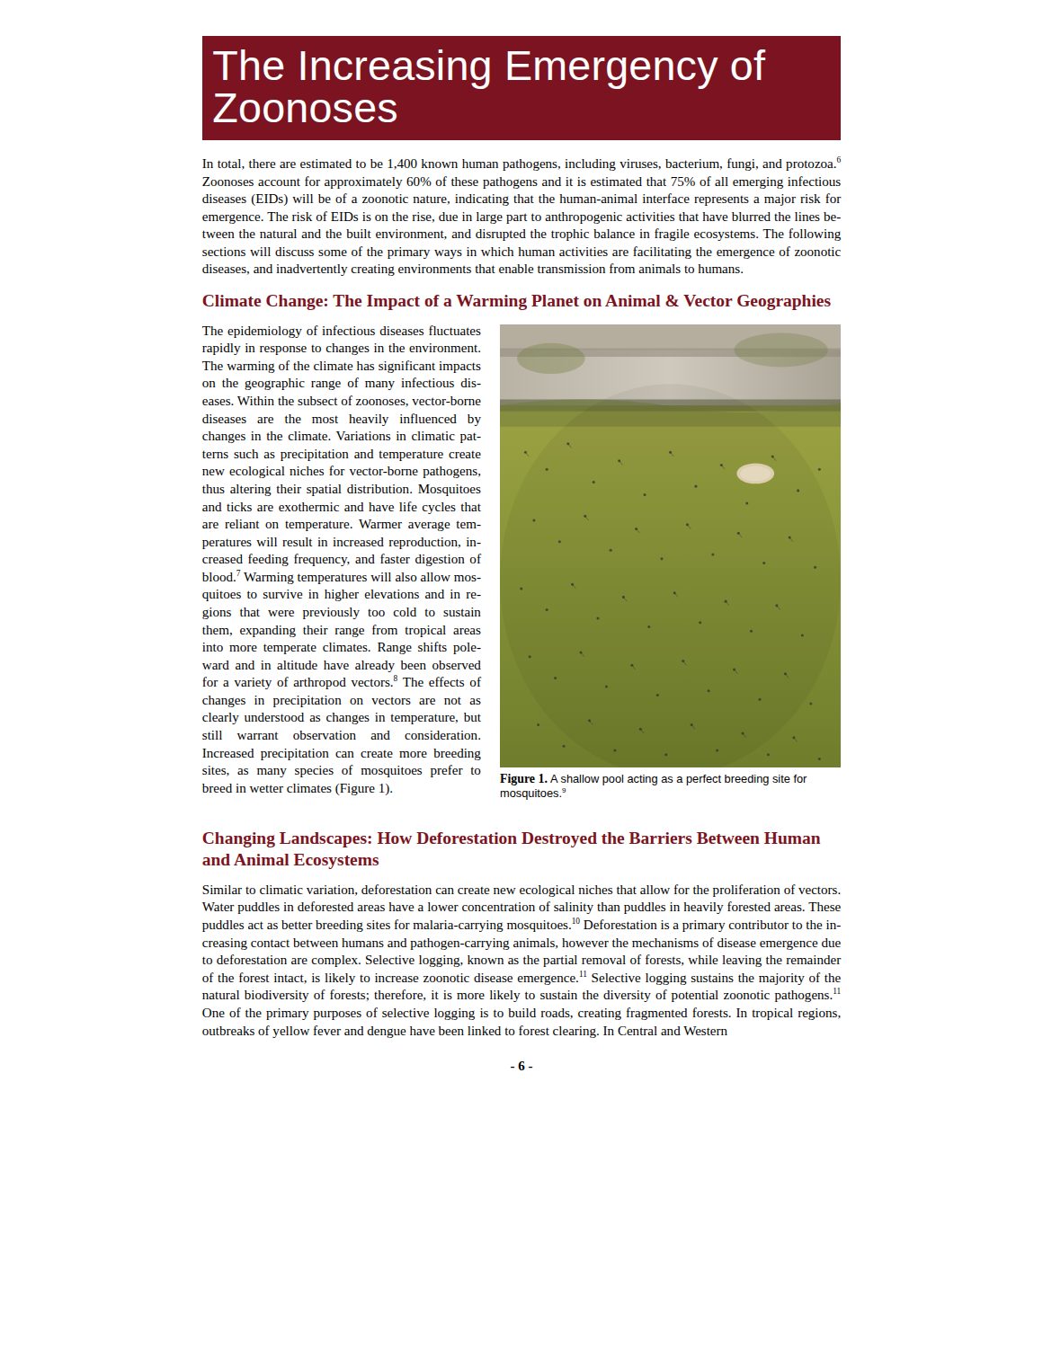The Increasing Emergency of Zoonoses
In total, there are estimated to be 1,400 known human pathogens, including viruses, bacterium, fungi, and protozoa.6 Zoonoses account for approximately 60% of these pathogens and it is estimated that 75% of all emerging infectious diseases (EIDs) will be of a zoonotic nature, indicating that the human-animal interface represents a major risk for emergence. The risk of EIDs is on the rise, due in large part to anthropogenic activities that have blurred the lines between the natural and the built environment, and disrupted the trophic balance in fragile ecosystems. The following sections will discuss some of the primary ways in which human activities are facilitating the emergence of zoonotic diseases, and inadvertently creating environments that enable transmission from animals to humans.
Climate Change: The Impact of a Warming Planet on Animal & Vector Geographies
Figure 1. A shallow pool acting as a perfect breeding site for mosquitoes.9
The epidemiology of infectious diseases fluctuates rapidly in response to changes in the environment. The warming of the climate has significant impacts on the geographic range of many infectious diseases. Within the subsect of zoonoses, vector-borne diseases are the most heavily influenced by changes in the climate. Variations in climatic patterns such as precipitation and temperature create new ecological niches for vector-borne pathogens, thus altering their spatial distribution. Mosquitoes and ticks are exothermic and have life cycles that are reliant on temperature. Warmer average temperatures will result in increased reproduction, increased feeding frequency, and faster digestion of blood.7 Warming temperatures will also allow mosquitoes to survive in higher elevations and in regions that were previously too cold to sustain them, expanding their range from tropical areas into more temperate climates. Range shifts poleward and in altitude have already been observed for a variety of arthropod vectors.8 The effects of changes in precipitation on vectors are not as clearly understood as changes in temperature, but still warrant observation and consideration. Increased precipitation can create more breeding sites, as many species of mosquitoes prefer to breed in wetter climates (Figure 1).
Changing Landscapes: How Deforestation Destroyed the Barriers Between Human and Animal Ecosystems
Similar to climatic variation, deforestation can create new ecological niches that allow for the proliferation of vectors. Water puddles in deforested areas have a lower concentration of salinity than puddles in heavily forested areas. These puddles act as better breeding sites for malaria-carrying mosquitoes.10 Deforestation is a primary contributor to the increasing contact between humans and pathogen-carrying animals, however the mechanisms of disease emergence due to deforestation are complex. Selective logging, known as the partial removal of forests, while leaving the remainder of the forest intact, is likely to increase zoonotic disease emergence.11 Selective logging sustains the majority of the natural biodiversity of forests; therefore, it is more likely to sustain the diversity of potential zoonotic pathogens.11 One of the primary purposes of selective logging is to build roads, creating fragmented forests. In tropical regions, outbreaks of yellow fever and dengue have been linked to forest clearing. In Central and Western
- 6 -